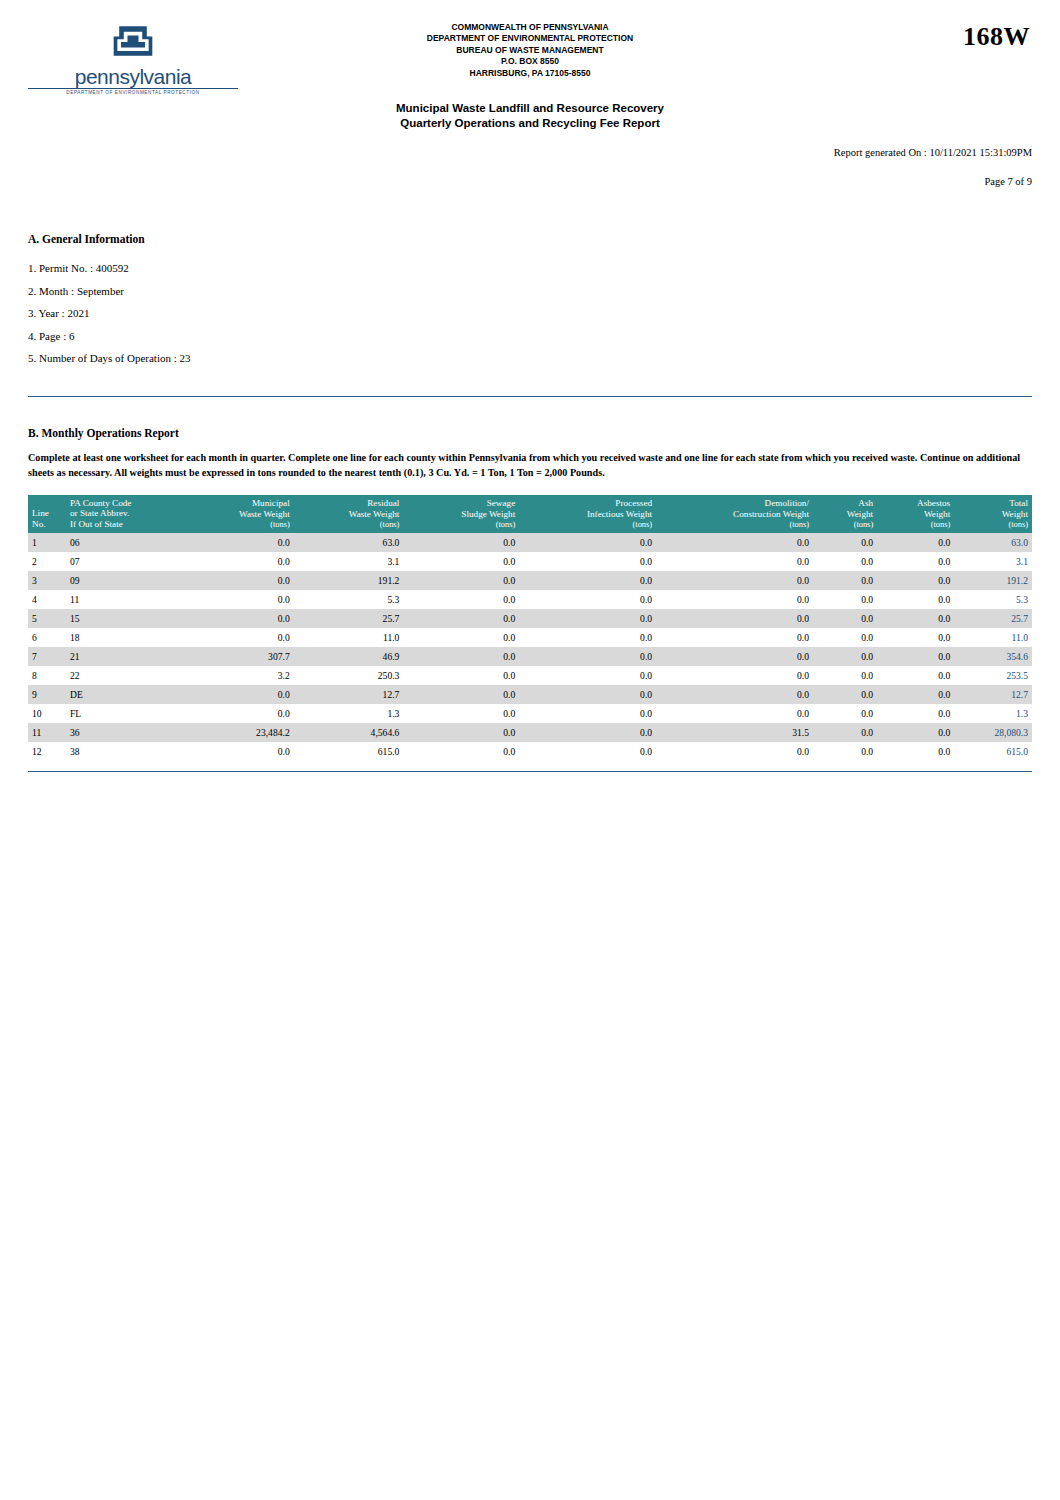168W
pennsylvania
DEPARTMENT OF ENVIRONMENTAL PROTECTION
COMMONWEALTH OF PENNSYLVANIA
DEPARTMENT OF ENVIRONMENTAL PROTECTION
BUREAU OF WASTE MANAGEMENT
P.O. BOX 8550
HARRISBURG, PA 17105-8550
Municipal Waste Landfill and Resource Recovery
Quarterly Operations and Recycling Fee Report
Report generated On : 10/11/2021 15:31:09PM
Page 7 of 9
A. General Information
1. Permit No. : 400592
2. Month : September
3. Year : 2021
4. Page : 6
5. Number of Days of Operation : 23
B. Monthly Operations Report
Complete at least one worksheet for each month in quarter. Complete one line for each county within Pennsylvania from which you received waste and one line for each state from which you received waste. Continue on additional sheets as necessary. All weights must be expressed in tons rounded to the nearest tenth (0.1), 3 Cu. Yd. = 1 Ton, 1 Ton = 2,000 Pounds.
| Line No. | PA County Code or State Abbrev. If Out of State | Municipal Waste Weight (tons) | Residual Waste Weight (tons) | Sewage Sludge Weight (tons) | Processed Infectious Weight (tons) | Demolition/ Construction Weight (tons) | Ash Weight (tons) | Asbestos Weight (tons) | Total Weight (tons) |
| --- | --- | --- | --- | --- | --- | --- | --- | --- | --- |
| 1 | 06 | 0.0 | 63.0 | 0.0 | 0.0 | 0.0 | 0.0 | 0.0 | 63.0 |
| 2 | 07 | 0.0 | 3.1 | 0.0 | 0.0 | 0.0 | 0.0 | 0.0 | 3.1 |
| 3 | 09 | 0.0 | 191.2 | 0.0 | 0.0 | 0.0 | 0.0 | 0.0 | 191.2 |
| 4 | 11 | 0.0 | 5.3 | 0.0 | 0.0 | 0.0 | 0.0 | 0.0 | 5.3 |
| 5 | 15 | 0.0 | 25.7 | 0.0 | 0.0 | 0.0 | 0.0 | 0.0 | 25.7 |
| 6 | 18 | 0.0 | 11.0 | 0.0 | 0.0 | 0.0 | 0.0 | 0.0 | 11.0 |
| 7 | 21 | 307.7 | 46.9 | 0.0 | 0.0 | 0.0 | 0.0 | 0.0 | 354.6 |
| 8 | 22 | 3.2 | 250.3 | 0.0 | 0.0 | 0.0 | 0.0 | 0.0 | 253.5 |
| 9 | DE | 0.0 | 12.7 | 0.0 | 0.0 | 0.0 | 0.0 | 0.0 | 12.7 |
| 10 | FL | 0.0 | 1.3 | 0.0 | 0.0 | 0.0 | 0.0 | 0.0 | 1.3 |
| 11 | 36 | 23,484.2 | 4,564.6 | 0.0 | 0.0 | 31.5 | 0.0 | 0.0 | 28,080.3 |
| 12 | 38 | 0.0 | 615.0 | 0.0 | 0.0 | 0.0 | 0.0 | 0.0 | 615.0 |